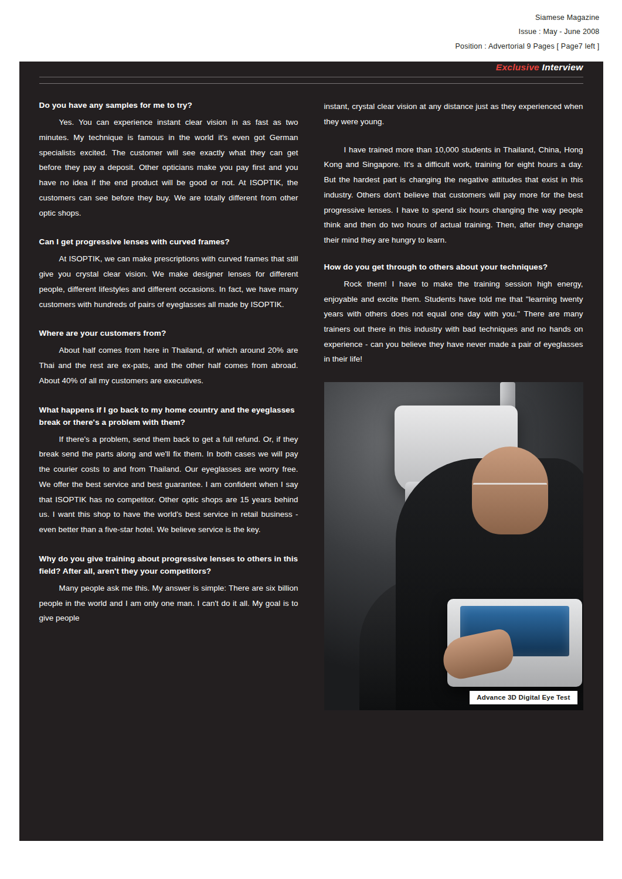Siamese Magazine
Issue : May - June 2008
Position : Advertorial 9 Pages [ Page7 left ]
Exclusive Interview
Do you have any samples for me to try?
Yes. You can experience instant clear vision in as fast as two minutes. My technique is famous in the world it's even got German specialists excited. The customer will see exactly what they can get before they pay a deposit. Other opticians make you pay first and you have no idea if the end product will be good or not. At ISOPTIK, the customers can see before they buy. We are totally different from other optic shops.
Can I get progressive lenses with curved frames?
At ISOPTIK, we can make prescriptions with curved frames that still give you crystal clear vision. We make designer lenses for different people, different lifestyles and different occasions. In fact, we have many customers with hundreds of pairs of eyeglasses all made by ISOPTIK.
Where are your customers from?
About half comes from here in Thailand, of which around 20% are Thai and the rest are ex-pats, and the other half comes from abroad. About 40% of all my customers are executives.
What happens if I go back to my home country and the eyeglasses break or there's a problem with them?
If there's a problem, send them back to get a full refund. Or, if they break send the parts along and we'll fix them. In both cases we will pay the courier costs to and from Thailand. Our eyeglasses are worry free. We offer the best service and best guarantee. I am confident when I say that ISOPTIK has no competitor. Other optic shops are 15 years behind us. I want this shop to have the world's best service in retail business - even better than a five-star hotel. We believe service is the key.
Why do you give training about progressive lenses to others in this field? After all, aren't they your competitors?
Many people ask me this. My answer is simple: There are six billion people in the world and I am only one man. I can't do it all. My goal is to give people
instant, crystal clear vision at any distance just as they experienced when they were young.
I have trained more than 10,000 students in Thailand, China, Hong Kong and Singapore. It's a difficult work, training for eight hours a day. But the hardest part is changing the negative attitudes that exist in this industry. Others don't believe that customers will pay more for the best progressive lenses. I have to spend six hours changing the way people think and then do two hours of actual training. Then, after they change their mind they are hungry to learn.
How do you get through to others about your techniques?
Rock them! I have to make the training session high energy, enjoyable and excite them. Students have told me that "learning twenty years with others does not equal one day with you." There are many trainers out there in this industry with bad techniques and no hands on experience - can you believe they have never made a pair of eyeglasses in their life!
Advance 3D Digital Eye Test